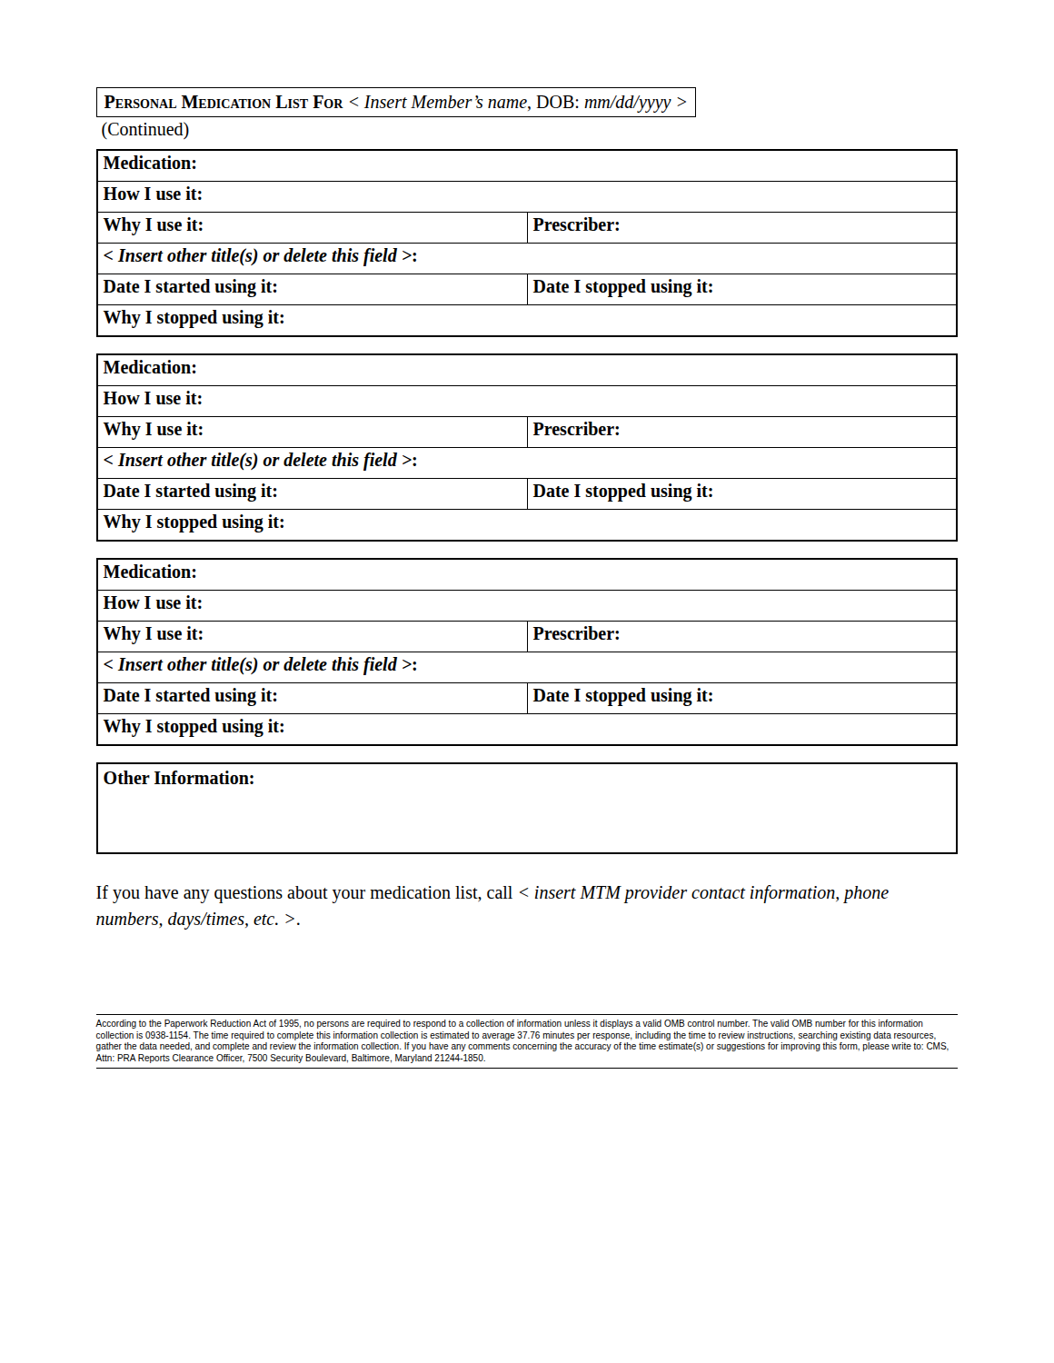Personal Medication List For < Insert Member’s name, DOB: mm/dd/yyyy >
(Continued)
| Medication: |
| How I use it: |
| Why I use it: | Prescriber: |
| < Insert other title(s) or delete this field > : |
| Date I started using it: | Date I stopped using it: |
| Why I stopped using it: |
| Medication: |
| How I use it: |
| Why I use it: | Prescriber: |
| < Insert other title(s) or delete this field > : |
| Date I started using it: | Date I stopped using it: |
| Why I stopped using it: |
| Medication: |
| How I use it: |
| Why I use it: | Prescriber: |
| < Insert other title(s) or delete this field > : |
| Date I started using it: | Date I stopped using it: |
| Why I stopped using it: |
| Other Information: |
If you have any questions about your medication list, call < insert MTM provider contact information, phone numbers, days/times, etc. >.
According to the Paperwork Reduction Act of 1995, no persons are required to respond to a collection of information unless it displays a valid OMB control number. The valid OMB number for this information collection is 0938-1154. The time required to complete this information collection is estimated to average 37.76 minutes per response, including the time to review instructions, searching existing data resources, gather the data needed, and complete and review the information collection. If you have any comments concerning the accuracy of the time estimate(s) or suggestions for improving this form, please write to: CMS, Attn: PRA Reports Clearance Officer, 7500 Security Boulevard, Baltimore, Maryland 21244-1850.